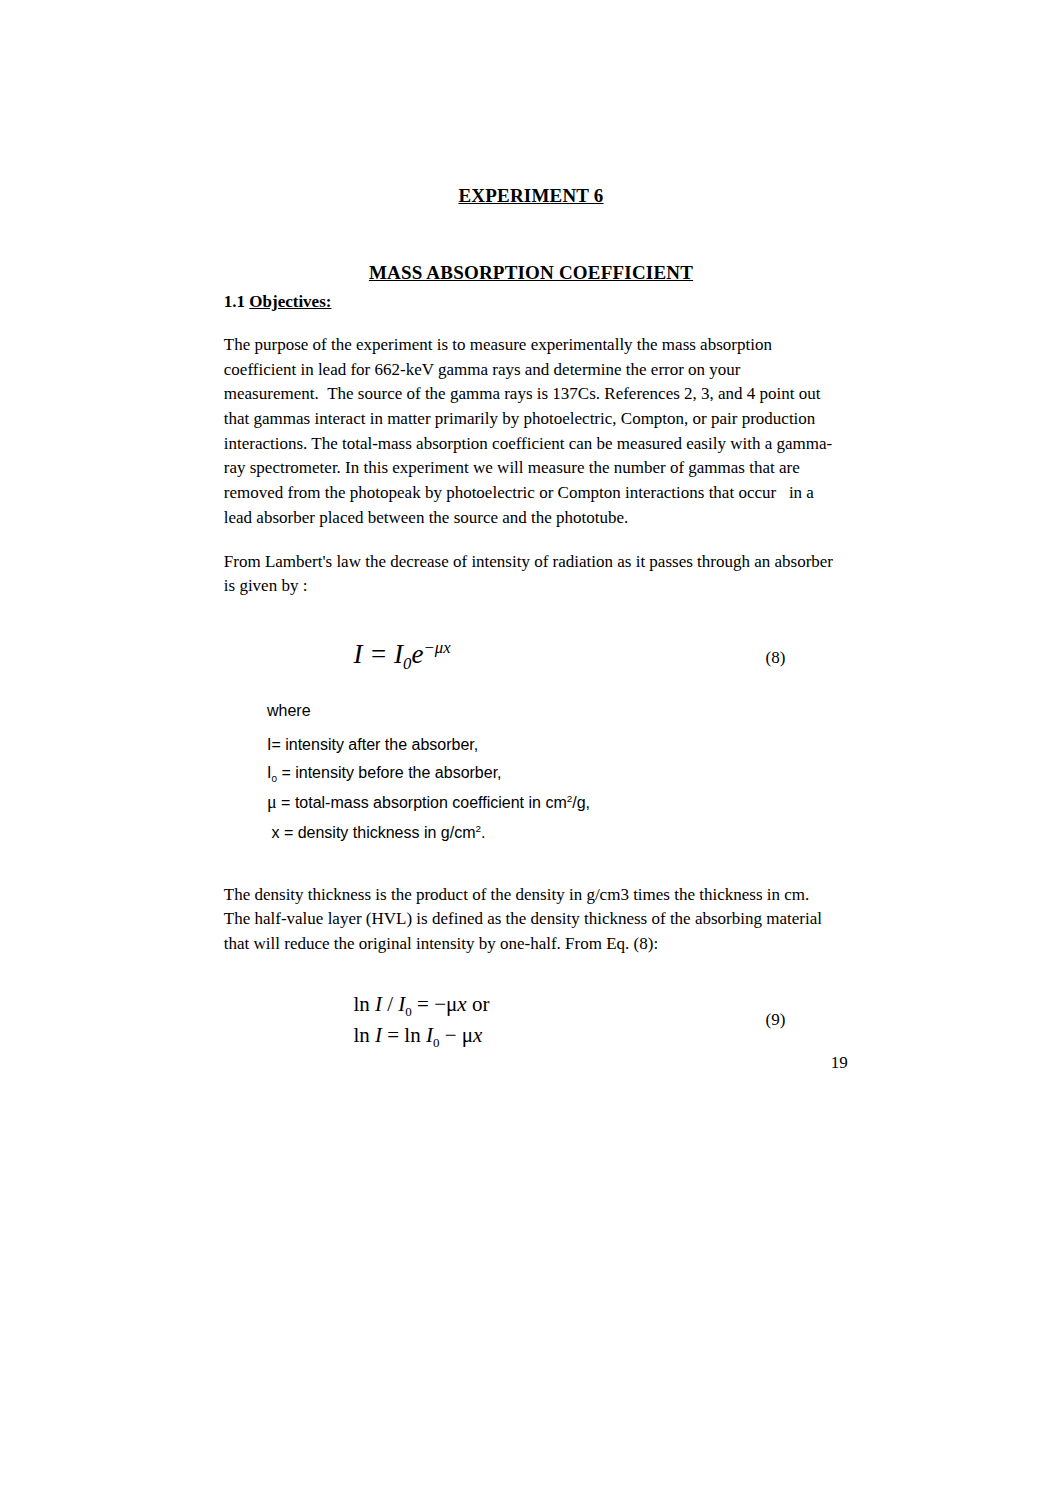EXPERIMENT 6
MASS ABSORPTION COEFFICIENT
1.1 Objectives:
The purpose of the experiment is to measure experimentally the mass absorption coefficient in lead for 662-keV gamma rays and determine the error on your measurement. The source of the gamma rays is 137Cs. References 2, 3, and 4 point out that gammas interact in matter primarily by photoelectric, Compton, or pair production interactions. The total-mass absorption coefficient can be measured easily with a gamma-ray spectrometer. In this experiment we will measure the number of gammas that are removed from the photopeak by photoelectric or Compton interactions that occur in a lead absorber placed between the source and the phototube.
From Lambert's law the decrease of intensity of radiation as it passes through an absorber is given by :
I = I0e−μx (8)
where
I= intensity after the absorber,
I0 = intensity before the absorber,
μ = total-mass absorption coefficient in cm2/g,
x = density thickness in g/cm2.
The density thickness is the product of the density in g/cm3 times the thickness in cm. The half-value layer (HVL) is defined as the density thickness of the absorbing material that will reduce the original intensity by one-half. From Eq. (8):
ln I / I0 = −μx or
ln I = ln I0 − μx
(9)
19